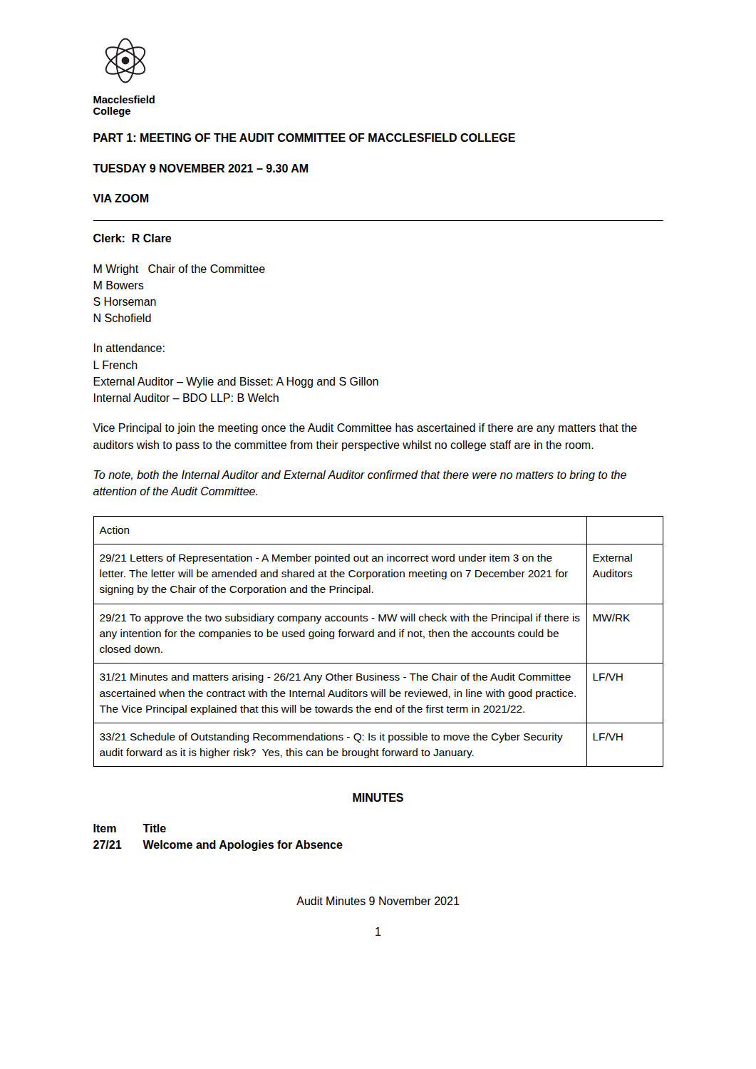Macclesfield
College
Part 1: Meeting of the Audit Committee of Macclesfield College
TUESDAY 9 NOVEMBER 2021 – 9.30 AM
VIA ZOOM
Clerk: R Clare
M Wright Chair of the Committee
M Bowers
S Horseman
N Schofield
In attendance:
L French
External Auditor – Wylie and Bisset: A Hogg and S Gillon
Internal Auditor – BDO LLP: B Welch
Vice Principal to join the meeting once the Audit Committee has ascertained if there are any matters that the auditors wish to pass to the committee from their perspective whilst no college staff are in the room.
To note, both the Internal Auditor and External Auditor confirmed that there were no matters to bring to the attention of the Audit Committee.
| Action | |
| --- | --- |
| 29/21 Letters of Representation - A Member pointed out an incorrect word under item 3 on the letter. The letter will be amended and shared at the Corporation meeting on 7 December 2021 for signing by the Chair of the Corporation and the Principal. | External Auditors |
| 29/21 To approve the two subsidiary company accounts - MW will check with the Principal if there is any intention for the companies to be used going forward and if not, then the accounts could be closed down. | MW/RK |
| 31/21 Minutes and matters arising - 26/21 Any Other Business - The Chair of the Audit Committee ascertained when the contract with the Internal Auditors will be reviewed, in line with good practice. The Vice Principal explained that this will be towards the end of the first term in 2021/22. | LF/VH |
| 33/21 Schedule of Outstanding Recommendations - Q: Is it possible to move the Cyber Security audit forward as it is higher risk? Yes, this can be brought forward to January. | LF/VH |
MINUTES
Item Title
27/21 Welcome and Apologies for Absence
Audit Minutes 9 November 2021
1